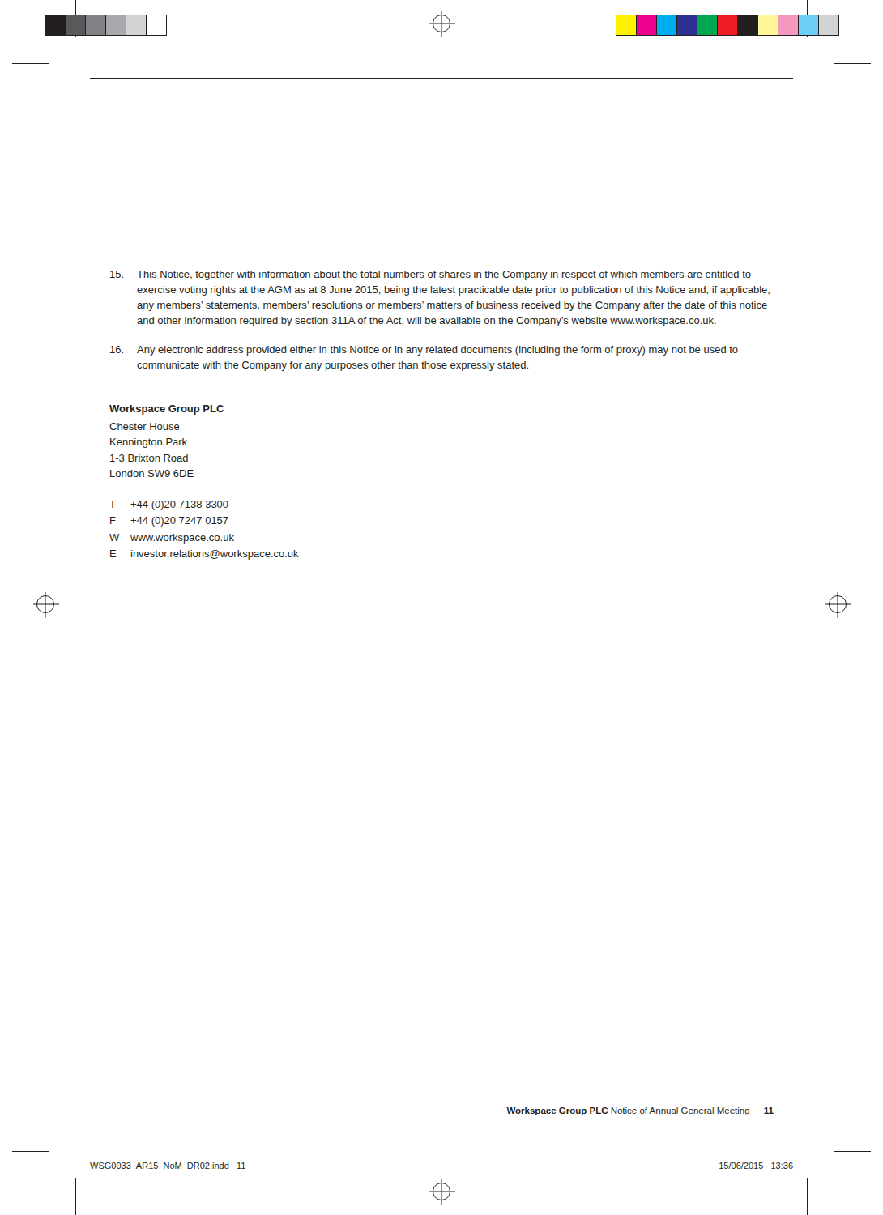15. This Notice, together with information about the total numbers of shares in the Company in respect of which members are entitled to exercise voting rights at the AGM as at 8 June 2015, being the latest practicable date prior to publication of this Notice and, if applicable, any members’ statements, members’ resolutions or members’ matters of business received by the Company after the date of this notice and other information required by section 311A of the Act, will be available on the Company’s website www.workspace.co.uk.
16. Any electronic address provided either in this Notice or in any related documents (including the form of proxy) may not be used to communicate with the Company for any purposes other than those expressly stated.
Workspace Group PLC
Chester House
Kennington Park
1-3 Brixton Road
London SW9 6DE
| T | +44 (0)20 7138 3300 |
| F | +44 (0)20 7247 0157 |
| W | www.workspace.co.uk |
| E | investor.relations@workspace.co.uk |
Workspace Group PLC Notice of Annual General Meeting 11
WSG0033_AR15_NoM_DR02.indd 11
15/06/2015 13:36